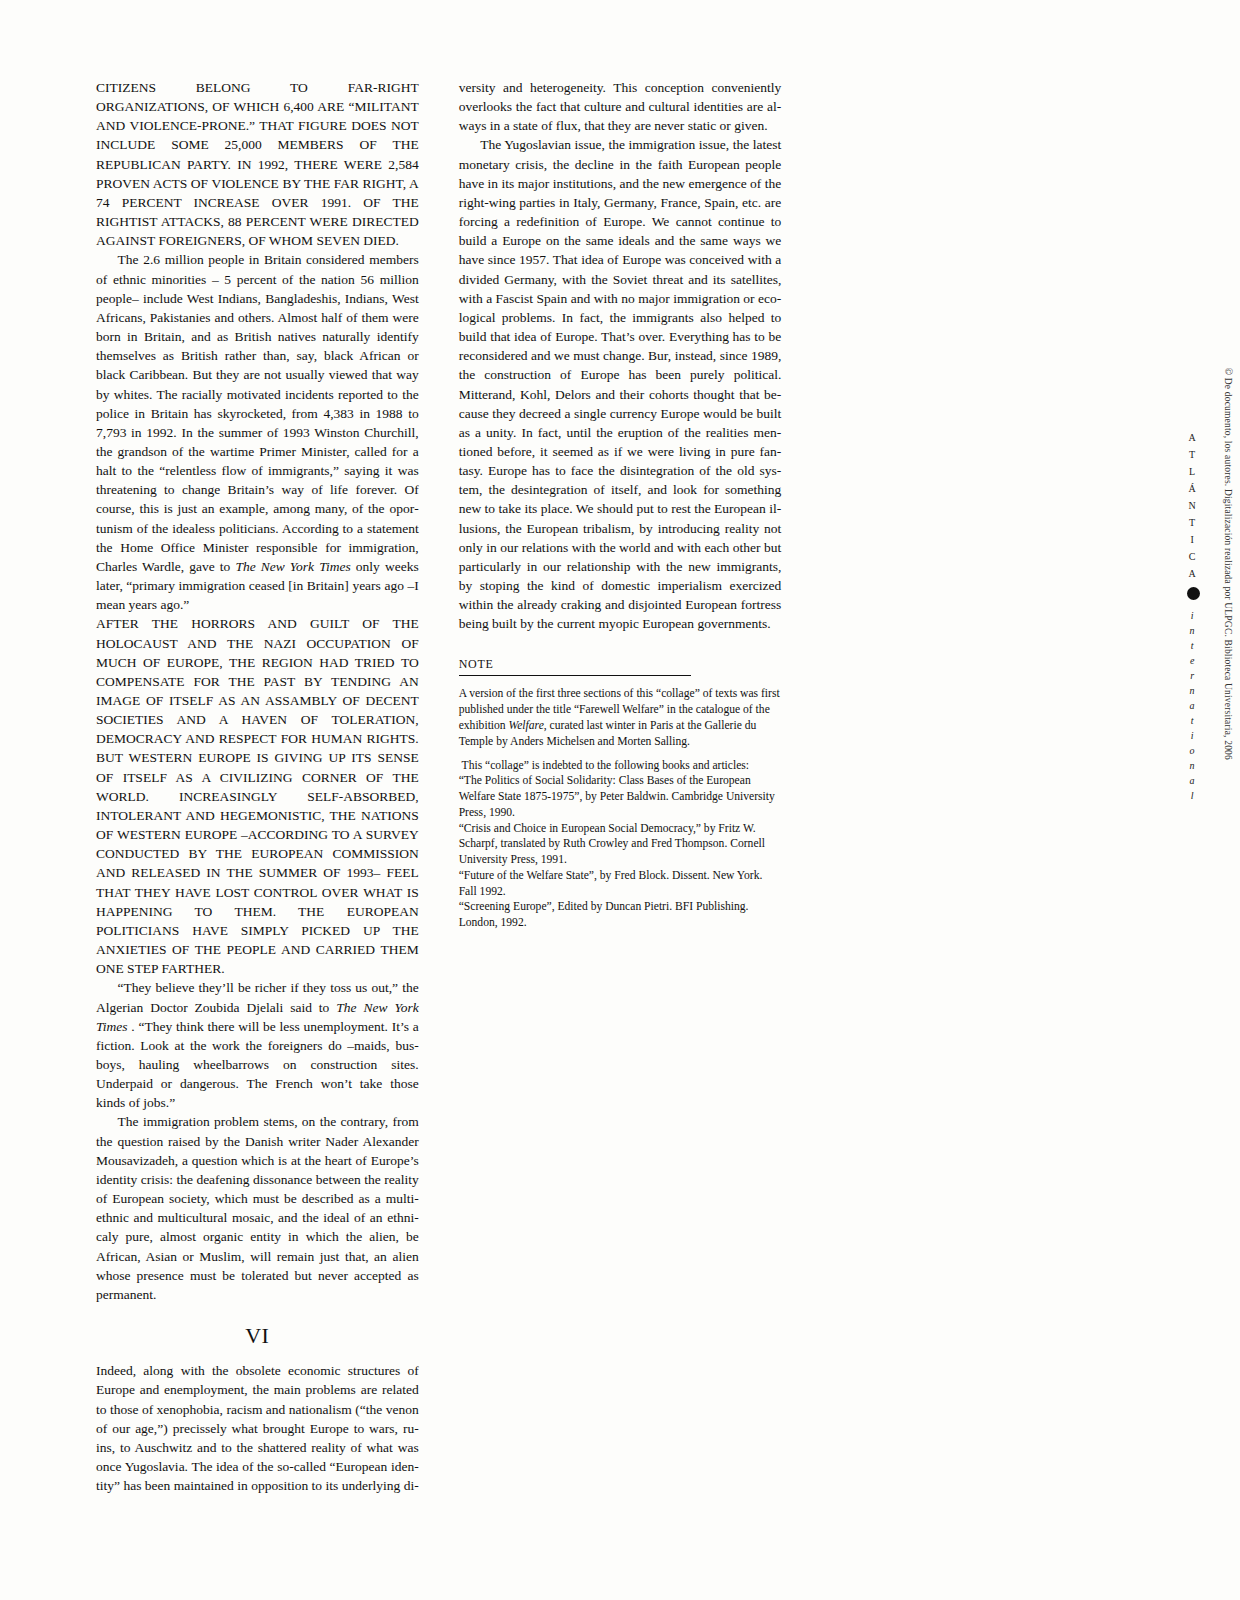CITIZENS BELONG TO FAR-RIGHT ORGANIZATIONS, OF WHICH 6,400 ARE “MILITANT AND VIOLENCE-PRONE.” THAT FIGURE DOES NOT INCLUDE SOME 25,000 MEMBERS OF THE REPUBLICAN PARTY. IN 1992, THERE WERE 2,584 PROVEN ACTS OF VIOLENCE BY THE FAR RIGHT, A 74 PERCENT INCREASE OVER 1991. OF THE RIGHTIST ATTACKS, 88 PERCENT WERE DIRECTED AGAINST FOREIGNERS, OF WHOM SEVEN DIED.
The 2.6 million people in Britain considered members of ethnic minorities – 5 percent of the nation 56 million people– include West Indians, Bangladeshis, Indians, West Africans, Pakistanies and others. Almost half of them were born in Britain, and as British natives naturally identify themselves as British rather than, say, black African or black Caribbean. But they are not usually viewed that way by whites. The racially motivated incidents reported to the police in Britain has skyrocketed, from 4,383 in 1988 to 7,793 in 1992. In the summer of 1993 Winston Churchill, the grandson of the wartime Primer Minister, called for a halt to the “relentless flow of immigrants,” saying it was threatening to change Britain’s way of life forever. Of course, this is just an example, among many, of the oportunism of the idealess politicians. According to a statement the Home Office Minister responsible for immigration, Charles Wardle, gave to The New York Times only weeks later, “primary immigration ceased [in Britain] years ago –I mean years ago.”
AFTER THE HORRORS AND GUILT OF THE HOLOCAUST AND THE NAZI OCCUPATION OF MUCH OF EUROPE, THE REGION HAD TRIED TO COMPENSATE FOR THE PAST BY TENDING AN IMAGE OF ITSELF AS AN ASSAMBLY OF DECENT SOCIETIES AND A HAVEN OF TOLERATION, DEMOCRACY AND RESPECT FOR HUMAN RIGHTS. BUT WESTERN EUROPE IS GIVING UP ITS SENSE OF ITSELF AS A CIVILIZING CORNER OF THE WORLD. INCREASINGLY SELF-ABSORBED, INTOLERANT AND HEGEMONISTIC, THE NATIONS OF WESTERN EUROPE –ACCORDING TO A SURVEY CONDUCTED BY THE EUROPEAN COMMISSION AND RELEASED IN THE SUMMER OF 1993– FEEL THAT THEY HAVE LOST CONTROL OVER WHAT IS HAPPENING TO THEM. THE EUROPEAN POLITICIANS HAVE SIMPLY PICKED UP THE ANXIETIES OF THE PEOPLE AND CARRIED THEM ONE STEP FARTHER.
“They believe they’ll be richer if they toss us out,” the Algerian Doctor Zoubida Djelali said to The New York Times . “They think there will be less unemployment. It’s a fiction. Look at the work the foreigners do –maids, busboys, hauling wheelbarrows on construction sites. Underpaid or dangerous. The French won’t take those kinds of jobs.”
The immigration problem stems, on the contrary, from the question raised by the Danish writer Nader Alexander Mousavizadeh, a question which is at the heart of Europe’s identity crisis: the deafening dissonance between the reality of European society, which must be described as a multiethnic and multicultural mosaic, and the ideal of an ethnicaly pure, almost organic entity in which the alien, be African, Asian or Muslim, will remain just that, an alien whose presence must be tolerated but never accepted as permanent.
VI
Indeed, along with the obsolete economic structures of Europe and enemployment, the main problems are related to those of xenophobia, racism and nationalism (“the venon of our age,”) precissely what brought Europe to wars, ruins, to Auschwitz and to the shattered reality of what was once Yugoslavia. The idea of the so-called “European identity” has been maintained in opposition to its underlying diversity and heterogeneity. This conception conveniently overlooks the fact that culture and cultural identities are always in a state of flux, that they are never static or given.
The Yugoslavian issue, the immigration issue, the latest monetary crisis, the decline in the faith European people have in its major institutions, and the new emergence of the right-wing parties in Italy, Germany, France, Spain, etc. are forcing a redefinition of Europe. We cannot continue to build a Europe on the same ideals and the same ways we have since 1957. That idea of Europe was conceived with a divided Germany, with the Soviet threat and its satellites, with a Fascist Spain and with no major immigration or ecological problems. In fact, the immigrants also helped to build that idea of Europe. That’s over. Everything has to be reconsidered and we must change. Bur, instead, since 1989, the construction of Europe has been purely political. Mitterand, Kohl, Delors and their cohorts thought that because they decreed a single currency Europe would be built as a unity. In fact, until the eruption of the realities mentioned before, it seemed as if we were living in pure fantasy. Europe has to face the disintegration of the old system, the desintegration of itself, and look for something new to take its place. We should put to rest the European illusions, the European tribalism, by introducing reality not only in our relations with the world and with each other but particularly in our relationship with the new immigrants, by stoping the kind of domestic imperialism exercized within the already craking and disjointed European fortress being built by the current myopic European governments.
NOTE
A version of the first three sections of this “collage” of texts was first published under the title “Farewell Welfare” in the catalogue of the exhibition Welfare, curated last winter in Paris at the Gallerie du Temple by Anders Michelsen and Morten Salling.
This “collage” is indebted to the following books and articles:
“The Politics of Social Solidarity: Class Bases of the European Welfare State 1875-1975”, by Peter Baldwin. Cambridge University Press, 1990.
“Crisis and Choice in European Social Democracy,” by Fritz W. Scharpf, translated by Ruth Crowley and Fred Thompson. Cornell University Press, 1991.
“Future of the Welfare State”, by Fred Block. Dissent. New York. Fall 1992.
“Screening Europe”, Edited by Duncan Pietri. BFI Publishing. London, 1992.
A
T
L
Á
N
T
I
C
A
i
n
t
e
r
n
a
t
i
o
n
a
l
© De documento, los autores. Digitalización realizada por ULPGC. Biblioteca Universitaria, 2006